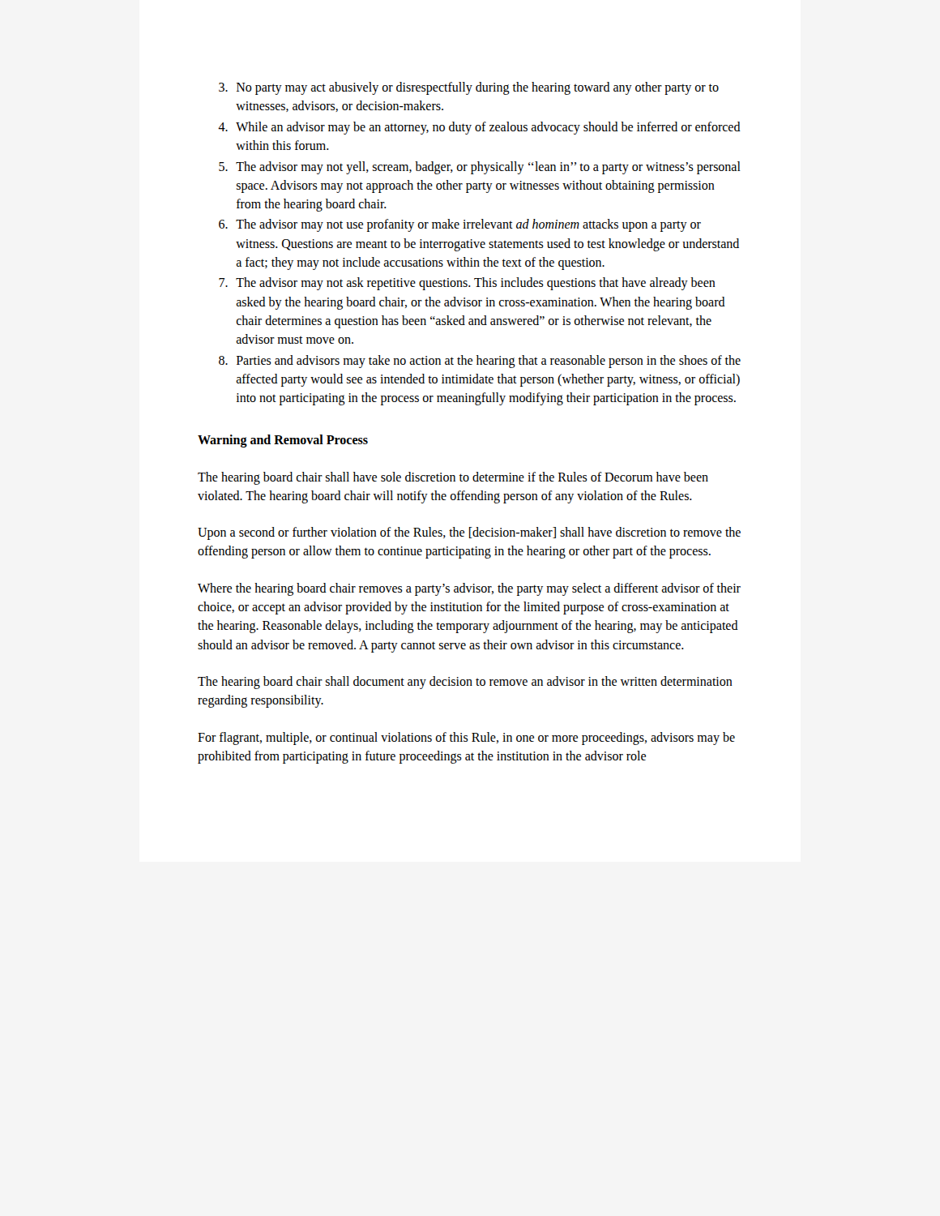No party may act abusively or disrespectfully during the hearing toward any other party or to witnesses, advisors, or decision-makers.
While an advisor may be an attorney, no duty of zealous advocacy should be inferred or enforced within this forum.
The advisor may not yell, scream, badger, or physically ‘‘lean in’’ to a party or witness’s personal space. Advisors may not approach the other party or witnesses without obtaining permission from the hearing board chair.
The advisor may not use profanity or make irrelevant ad hominem attacks upon a party or witness. Questions are meant to be interrogative statements used to test knowledge or understand a fact; they may not include accusations within the text of the question.
The advisor may not ask repetitive questions. This includes questions that have already been asked by the hearing board chair, or the advisor in cross-examination. When the hearing board chair determines a question has been “asked and answered” or is otherwise not relevant, the advisor must move on.
Parties and advisors may take no action at the hearing that a reasonable person in the shoes of the affected party would see as intended to intimidate that person (whether party, witness, or official) into not participating in the process or meaningfully modifying their participation in the process.
Warning and Removal Process
The hearing board chair shall have sole discretion to determine if the Rules of Decorum have been violated. The hearing board chair will notify the offending person of any violation of the Rules.
Upon a second or further violation of the Rules, the [decision-maker] shall have discretion to remove the offending person or allow them to continue participating in the hearing or other part of the process.
Where the hearing board chair removes a party’s advisor, the party may select a different advisor of their choice, or accept an advisor provided by the institution for the limited purpose of cross-examination at the hearing. Reasonable delays, including the temporary adjournment of the hearing, may be anticipated should an advisor be removed. A party cannot serve as their own advisor in this circumstance.
The hearing board chair shall document any decision to remove an advisor in the written determination regarding responsibility.
For flagrant, multiple, or continual violations of this Rule, in one or more proceedings, advisors may be prohibited from participating in future proceedings at the institution in the advisor role